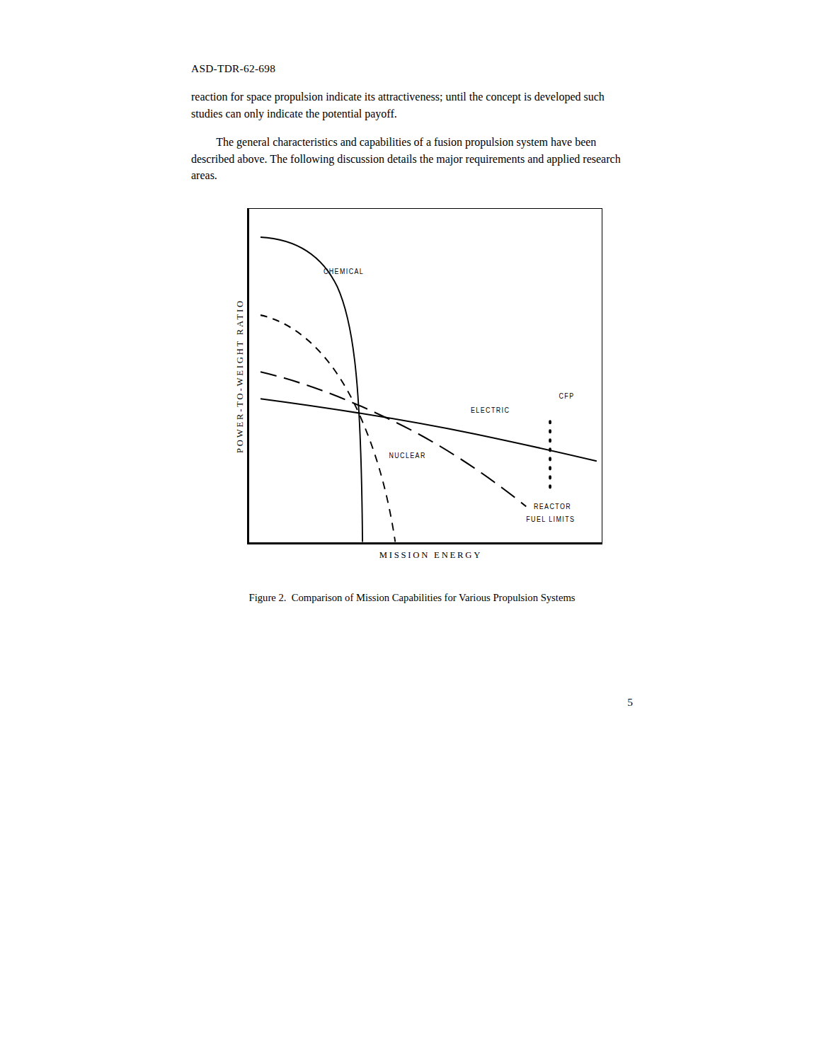ASD-TDR-62-698
reaction for space propulsion indicate its attractiveness; until the concept is developed such studies can only indicate the potential payoff.
The general characteristics and capabilities of a fusion propulsion system have been described above. The following discussion details the major requirements and applied research areas.
POWER-TO-WEIGHT RATIO
CHEMICAL NUCLEAR ELECTRIC CFP REACTOR FUEL LIMITS
MISSION ENERGY
Figure 2. Comparison of Mission Capabilities for Various Propulsion Systems
5